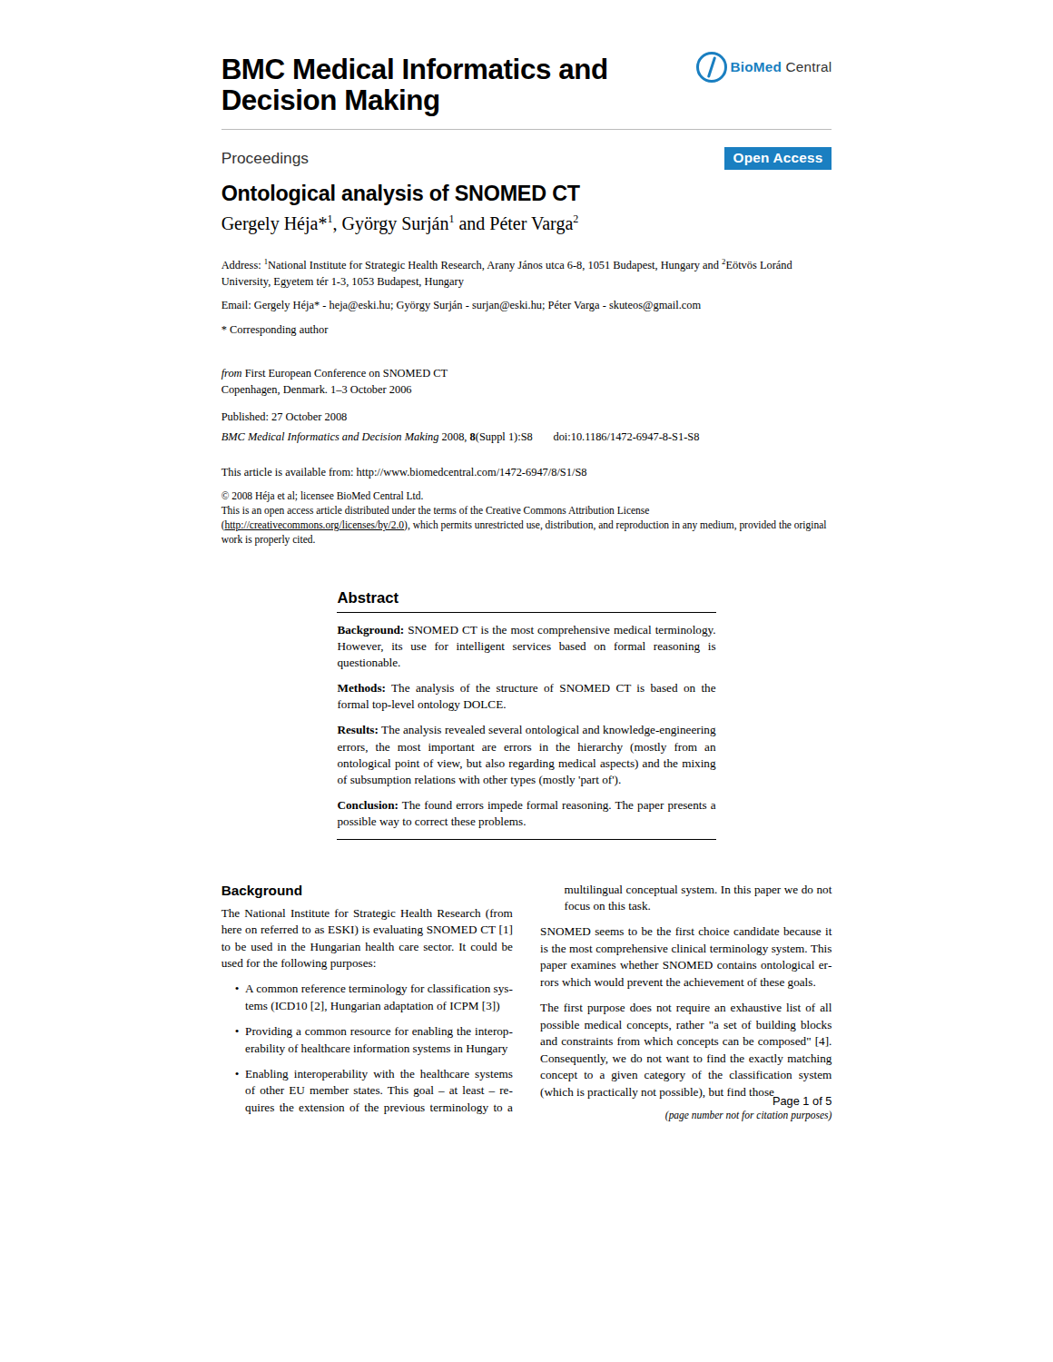BMC Medical Informatics and
Decision Making
Bio Med Central
Proceedings
Open Access
Ontological analysis of SNOMED CT
Gergely Héja*1, György Surján1 and Péter Varga2
Address: 1National Institute for Strategic Health Research, Arany János utca 6-8, 1051 Budapest, Hungary and 2Eötvös Loránd University, Egyetem tér 1-3, 1053 Budapest, Hungary
Email: Gergely Héja* - heja@eski.hu; György Surján - surjan@eski.hu; Péter Varga - skuteos@gmail.com
* Corresponding author
from First European Conference on SNOMED CT
Copenhagen, Denmark. 1–3 October 2006
Published: 27 October 2008
BMC Medical Informatics and Decision Making 2008, 8(Suppl 1):S8doi:10.1186/1472-6947-8-S1-S8
This article is available from: http://www.biomedcentral.com/1472-6947/8/S1/S8
© 2008 Héja et al; licensee BioMed Central Ltd.
This is an open access article distributed under the terms of the Creative Commons Attribution License (http://creativecommons.org/licenses/by/2.0), which permits unrestricted use, distribution, and reproduction in any medium, provided the original work is properly cited.
Abstract
Background: SNOMED CT is the most comprehensive medical terminology. However, its use for intelligent services based on formal reasoning is questionable.
Methods: The analysis of the structure of SNOMED CT is based on the formal top-level ontology DOLCE.
Results: The analysis revealed several ontological and knowledge-engineering errors, the most important are errors in the hierarchy (mostly from an ontological point of view, but also regarding medical aspects) and the mixing of subsumption relations with other types (mostly 'part of').
Conclusion: The found errors impede formal reasoning. The paper presents a possible way to correct these problems.
Background
The National Institute for Strategic Health Research (from here on referred to as ESKI) is evaluating SNOMED CT [1] to be used in the Hungarian health care sector. It could be used for the following purposes:
A common reference terminology for classification systems (ICD10 [2], Hungarian adaptation of ICPM [3])
Providing a common resource for enabling the interoperability of healthcare information systems in Hungary
Enabling interoperability with the healthcare systems of other EU member states. This goal – at least – requires the extension of the previous terminology to a multilingual conceptual system. In this paper we do not focus on this task.
SNOMED seems to be the first choice candidate because it is the most comprehensive clinical terminology system. This paper examines whether SNOMED contains ontological errors which would prevent the achievement of these goals.
The first purpose does not require an exhaustive list of all possible medical concepts, rather "a set of building blocks and constraints from which concepts can be composed" [4]. Consequently, we do not want to find the exactly matching concept to a given category of the classification system (which is practically not possible), but find those
Page 1 of 5
(page number not for citation purposes)